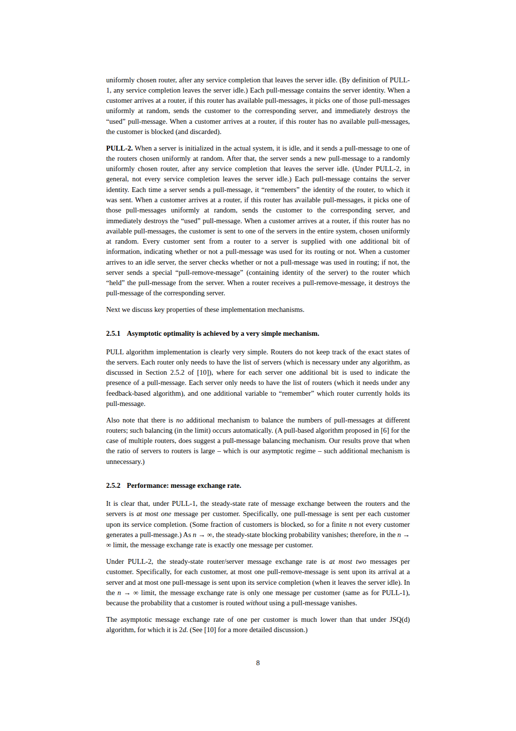uniformly chosen router, after any service completion that leaves the server idle. (By definition of PULL-1, any service completion leaves the server idle.) Each pull-message contains the server identity. When a customer arrives at a router, if this router has available pull-messages, it picks one of those pull-messages uniformly at random, sends the customer to the corresponding server, and immediately destroys the “used” pull-message. When a customer arrives at a router, if this router has no available pull-messages, the customer is blocked (and discarded).
PULL-2. When a server is initialized in the actual system, it is idle, and it sends a pull-message to one of the routers chosen uniformly at random. After that, the server sends a new pull-message to a randomly uniformly chosen router, after any service completion that leaves the server idle. (Under PULL-2, in general, not every service completion leaves the server idle.) Each pull-message contains the server identity. Each time a server sends a pull-message, it “remembers” the identity of the router, to which it was sent. When a customer arrives at a router, if this router has available pull-messages, it picks one of those pull-messages uniformly at random, sends the customer to the corresponding server, and immediately destroys the “used” pull-message. When a customer arrives at a router, if this router has no available pull-messages, the customer is sent to one of the servers in the entire system, chosen uniformly at random. Every customer sent from a router to a server is supplied with one additional bit of information, indicating whether or not a pull-message was used for its routing or not. When a customer arrives to an idle server, the server checks whether or not a pull-message was used in routing; if not, the server sends a special “pull-remove-message” (containing identity of the server) to the router which “held” the pull-message from the server. When a router receives a pull-remove-message, it destroys the pull-message of the corresponding server.
Next we discuss key properties of these implementation mechanisms.
2.5.1 Asymptotic optimality is achieved by a very simple mechanism.
PULL algorithm implementation is clearly very simple. Routers do not keep track of the exact states of the servers. Each router only needs to have the list of servers (which is necessary under any algorithm, as discussed in Section 2.5.2 of [10]), where for each server one additional bit is used to indicate the presence of a pull-message. Each server only needs to have the list of routers (which it needs under any feedback-based algorithm), and one additional variable to “remember” which router currently holds its pull-message.
Also note that there is no additional mechanism to balance the numbers of pull-messages at different routers; such balancing (in the limit) occurs automatically. (A pull-based algorithm proposed in [6] for the case of multiple routers, does suggest a pull-message balancing mechanism. Our results prove that when the ratio of servers to routers is large – which is our asymptotic regime – such additional mechanism is unnecessary.)
2.5.2 Performance: message exchange rate.
It is clear that, under PULL-1, the steady-state rate of message exchange between the routers and the servers is at most one message per customer. Specifically, one pull-message is sent per each customer upon its service completion. (Some fraction of customers is blocked, so for a finite n not every customer generates a pull-message.) As n → ∞, the steady-state blocking probability vanishes; therefore, in the n → ∞ limit, the message exchange rate is exactly one message per customer.
Under PULL-2, the steady-state router/server message exchange rate is at most two messages per customer. Specifically, for each customer, at most one pull-remove-message is sent upon its arrival at a server and at most one pull-message is sent upon its service completion (when it leaves the server idle). In the n → ∞ limit, the message exchange rate is only one message per customer (same as for PULL-1), because the probability that a customer is routed without using a pull-message vanishes.
The asymptotic message exchange rate of one per customer is much lower than that under JSQ(d) algorithm, for which it is 2d. (See [10] for a more detailed discussion.)
8